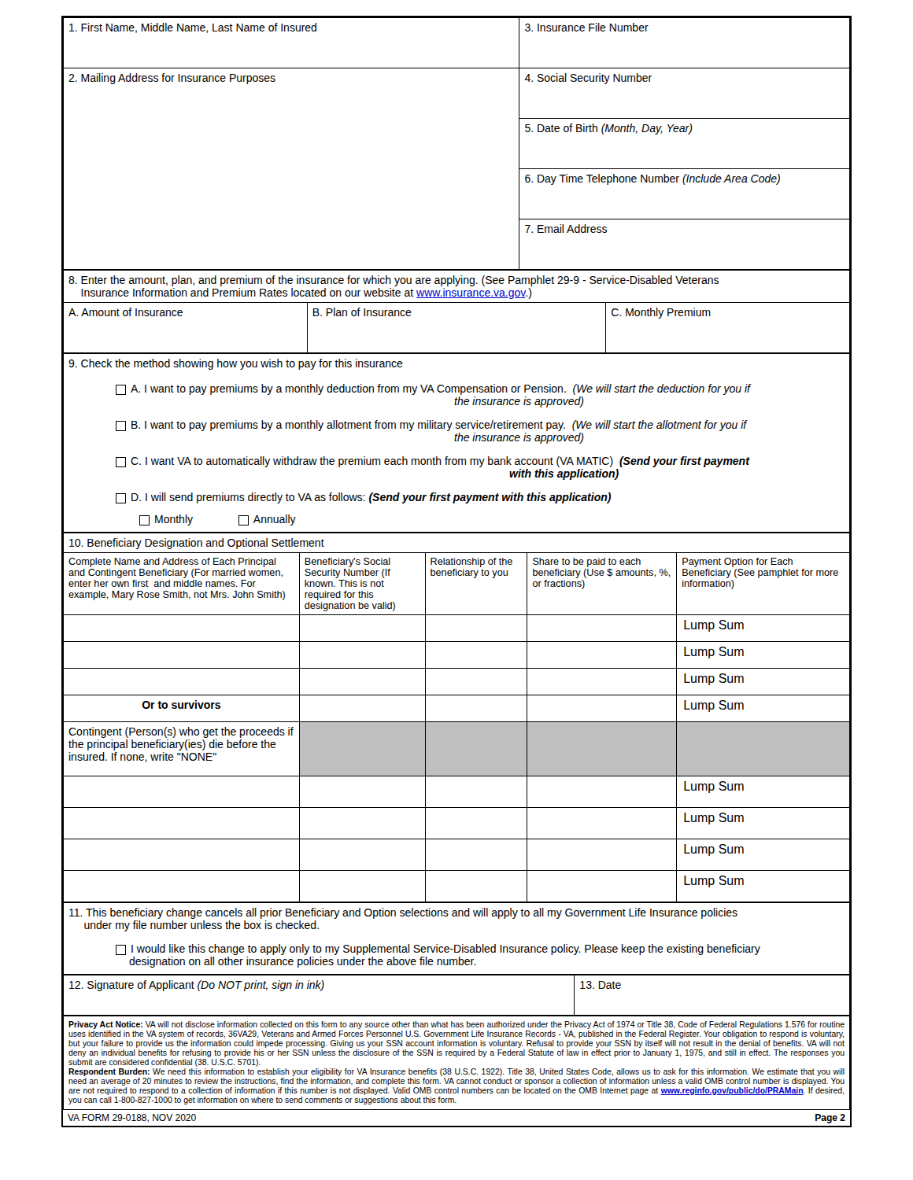| 1. First Name, Middle Name, Last Name of Insured | 3. Insurance File Number |
| 2. Mailing Address for Insurance Purposes | 4. Social Security Number |
| 5. Date of Birth (Month, Day, Year) |
| 6. Day Time Telephone Number (Include Area Code) |
| 7. Email Address |
| 8. Enter the amount, plan, and premium of the insurance for which you are applying. (See Pamphlet 29-9 - Service-Disabled Veterans Insurance Information and Premium Rates located on our website at www.insurance.va.gov .) |
| A. Amount of Insurance | B. Plan of Insurance | C. Monthly Premium |
| 9. Check the method showing how you wish to pay for this insurance |
| A. I want to pay premiums by a monthly deduction from my VA Compensation or Pension. (We will start the deduction for you if the insurance is approved) |
| B. I want to pay premiums by a monthly allotment from my military service/retirement pay. (We will start the allotment for you if the insurance is approved) |
| C. I want VA to automatically withdraw the premium each month from my bank account (VA MATIC) (Send your first payment with this application) |
| D. I will send premiums directly to VA as follows: (Send your first payment with this application) |
| Monthly Annually |
| 10. Beneficiary Designation and Optional Settlement |
| Complete Name and Address of Each Principal and Contingent Beneficiary (For married women, enter her own first and middle names. For example, Mary Rose Smith, not Mrs. John Smith) | Beneficiary's Social Security Number (If known. This is not required for this designation be valid) | Relationship of the beneficiary to you | Share to be paid to each beneficiary (Use $ amounts, %, or fractions) | Payment Option for Each Beneficiary (See pamphlet for more information) |
| | | | | Lump Sum |
| | | | | Lump Sum |
| | | | | Lump Sum |
| Or to survivors | | | | Lump Sum |
| Contingent (Person(s) who get the proceeds if the principal beneficiary(ies) die before the insured. If none, write "NONE" | | | | |
| | | | | Lump Sum |
| | | | | Lump Sum |
| | | | | Lump Sum |
| | | | | Lump Sum |
| 11. This beneficiary change cancels all prior Beneficiary and Option selections and will apply to all my Government Life Insurance policies under my file number unless the box is checked. |
| I would like this change to apply only to my Supplemental Service-Disabled Insurance policy. Please keep the existing beneficiary designation on all other insurance policies under the above file number. |
| 12. Signature of Applicant (Do NOT print, sign in ink) | 13. Date |
| Privacy Act Notice: VA will not disclose information collected on this form to any source other than what has been authorized under the Privacy Act of 1974 or Title 38, Code of Federal Regulations 1.576 for routine uses identified in the VA system of records, 36VA29, Veterans and Armed Forces Personnel U.S. Government Life Insurance Records - VA, published in the Federal Register. Your obligation to respond is voluntary, but your failure to provide us the information could impede processing. Giving us your SSN account information is voluntary. Refusal to provide your SSN by itself will not result in the denial of benefits. VA will not deny an individual benefits for refusing to provide his or her SSN unless the disclosure of the SSN is required by a Federal Statute of law in effect prior to January 1, 1975, and still in effect. The responses you submit are considered confidential (38. U.S.C. 5701). Respondent Burden: We need this information to establish your eligibility for VA Insurance benefits (38 U.S.C. 1922). Title 38, United States Code, allows us to ask for this information. We estimate that you will need an average of 20 minutes to review the instructions, find the information, and complete this form. VA cannot conduct or sponsor a collection of information unless a valid OMB control number is displayed. You are not required to respond to a collection of information if this number is not displayed. Valid OMB control numbers can be located on the OMB Internet page at www.reginfo.gov/public/do/PRAMain . If desired, you can call 1-800-827-1000 to get information on where to send comments or suggestions about this form. |
VA FORM 29-0188, NOV 2020 Page 2